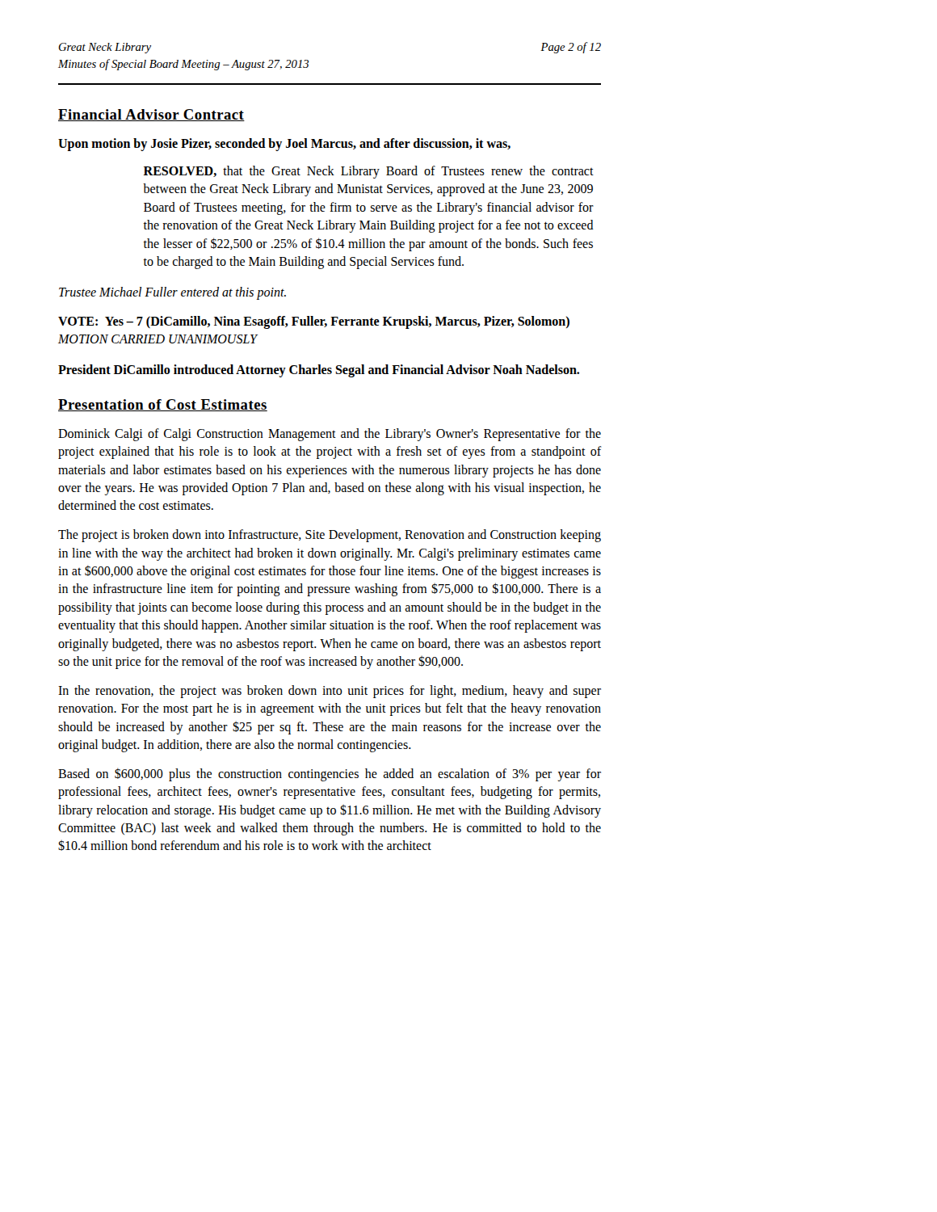Great Neck Library
Minutes of Special Board Meeting – August 27, 2013
Page 2 of 12
Financial Advisor Contract
Upon motion by Josie Pizer, seconded by Joel Marcus, and after discussion, it was,
RESOLVED, that the Great Neck Library Board of Trustees renew the contract between the Great Neck Library and Munistat Services, approved at the June 23, 2009 Board of Trustees meeting, for the firm to serve as the Library's financial advisor for the renovation of the Great Neck Library Main Building project for a fee not to exceed the lesser of $22,500 or .25% of $10.4 million the par amount of the bonds. Such fees to be charged to the Main Building and Special Services fund.
Trustee Michael Fuller entered at this point.
VOTE: Yes – 7 (DiCamillo, Nina Esagoff, Fuller, Ferrante Krupski, Marcus, Pizer, Solomon)
MOTION CARRIED UNANIMOUSLY
President DiCamillo introduced Attorney Charles Segal and Financial Advisor Noah Nadelson.
Presentation of Cost Estimates
Dominick Calgi of Calgi Construction Management and the Library's Owner's Representative for the project explained that his role is to look at the project with a fresh set of eyes from a standpoint of materials and labor estimates based on his experiences with the numerous library projects he has done over the years. He was provided Option 7 Plan and, based on these along with his visual inspection, he determined the cost estimates.
The project is broken down into Infrastructure, Site Development, Renovation and Construction keeping in line with the way the architect had broken it down originally. Mr. Calgi's preliminary estimates came in at $600,000 above the original cost estimates for those four line items. One of the biggest increases is in the infrastructure line item for pointing and pressure washing from $75,000 to $100,000. There is a possibility that joints can become loose during this process and an amount should be in the budget in the eventuality that this should happen. Another similar situation is the roof. When the roof replacement was originally budgeted, there was no asbestos report. When he came on board, there was an asbestos report so the unit price for the removal of the roof was increased by another $90,000.
In the renovation, the project was broken down into unit prices for light, medium, heavy and super renovation. For the most part he is in agreement with the unit prices but felt that the heavy renovation should be increased by another $25 per sq ft. These are the main reasons for the increase over the original budget. In addition, there are also the normal contingencies.
Based on $600,000 plus the construction contingencies he added an escalation of 3% per year for professional fees, architect fees, owner's representative fees, consultant fees, budgeting for permits, library relocation and storage. His budget came up to $11.6 million. He met with the Building Advisory Committee (BAC) last week and walked them through the numbers. He is committed to hold to the $10.4 million bond referendum and his role is to work with the architect